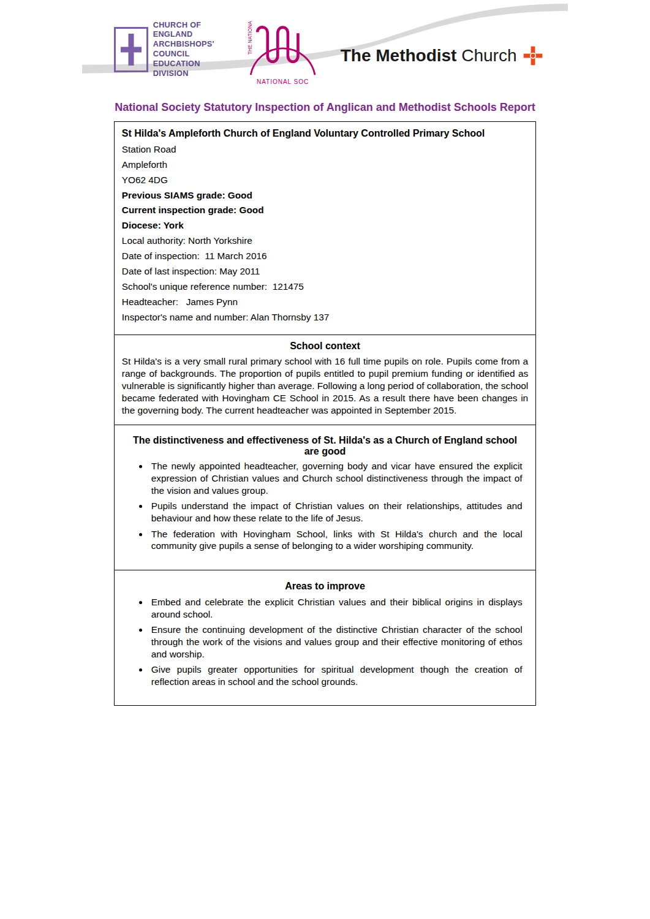CHURCH OF ENGLAND
ARCHBISHOPS' COUNCIL
EDUCATION DIVISION
NATIONAL SOC THE NATIONAL
The Methodist Church
National Society Statutory Inspection of Anglican and Methodist Schools Report
| St Hilda's Ampleforth Church of England Voluntary Controlled Primary School Station Road Ampleforth YO62 4DG Previous SIAMS grade: Good Current inspection grade: Good Diocese: York Local authority: North Yorkshire Date of inspection: 11 March 2016 Date of last inspection: May 2011 School's unique reference number: 121475 Headteacher: James Pynn Inspector's name and number: Alan Thornsby 137 |
| School context St Hilda's is a very small rural primary school with 16 full time pupils on role. Pupils come from a range of backgrounds. The proportion of pupils entitled to pupil premium funding or identified as vulnerable is significantly higher than average. Following a long period of collaboration, the school became federated with Hovingham CE School in 2015. As a result there have been changes in the governing body. The current headteacher was appointed in September 2015. |
| The distinctiveness and effectiveness of St. Hilda's as a Church of England school are good The newly appointed headteacher, governing body and vicar have ensured the explicit expression of Christian values and Church school distinctiveness through the impact of the vision and values group. Pupils understand the impact of Christian values on their relationships, attitudes and behaviour and how these relate to the life of Jesus. The federation with Hovingham School, links with St Hilda's church and the local community give pupils a sense of belonging to a wider worshiping community. |
| Areas to improve Embed and celebrate the explicit Christian values and their biblical origins in displays around school. Ensure the continuing development of the distinctive Christian character of the school through the work of the visions and values group and their effective monitoring of ethos and worship. Give pupils greater opportunities for spiritual development though the creation of reflection areas in school and the school grounds. |